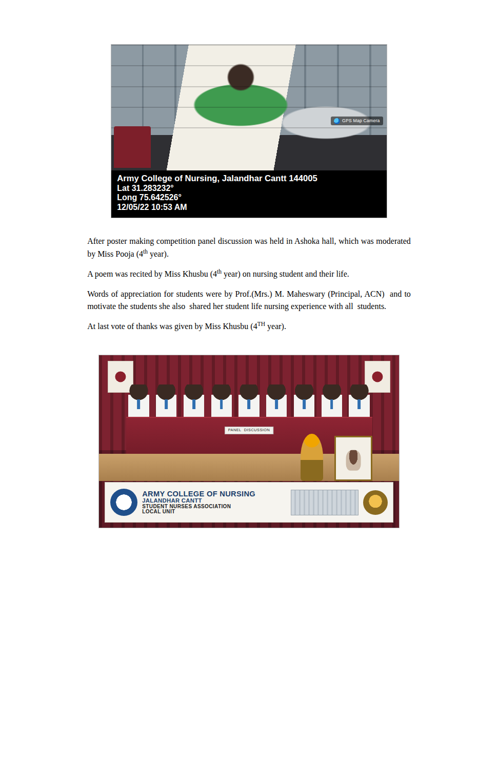GPS Map Camera
Army College of Nursing, Jalandhar Cantt 144005
Lat 31.283232°
Long 75.642526°
12/05/22 10:53 AM
After poster making competition panel discussion was held in Ashoka hall, which was moderated by Miss Pooja (4th year).
A poem was recited by Miss Khusbu (4th year) on nursing student and their life.
Words of appreciation for students were by Prof.(Mrs.) M. Maheswary (Principal, ACN) and to motivate the students she also shared her student life nursing experience with all students.
At last vote of thanks was given by Miss Khusbu (4TH year).
PANEL DISCUSSION
REDMI NOTE 9 PRO MAX
AI QUAD CAMERA
SNA
ARMY COLLEGE OF NURSING
JALANDHAR CANTT
STUDENT NURSES ASSOCIATION
LOCAL UNIT